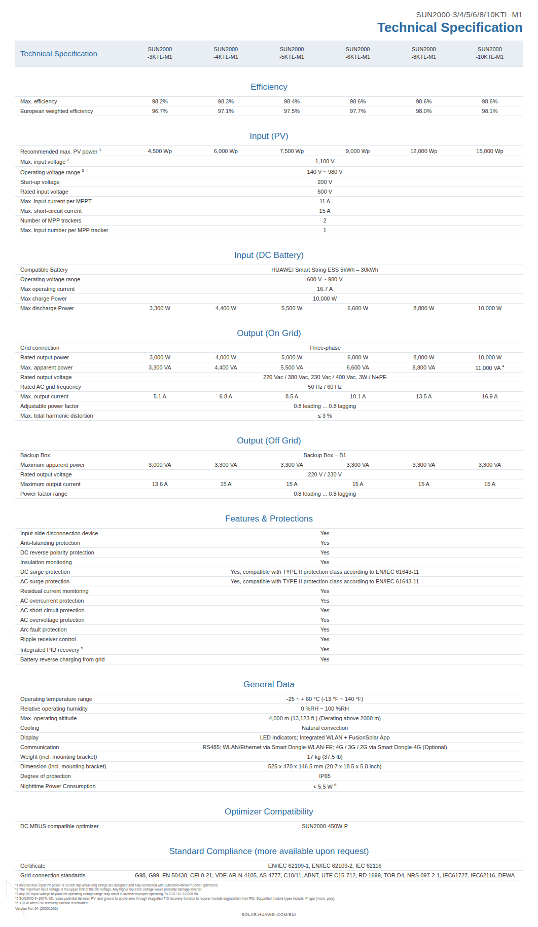SUN2000-3/4/5/6/8/10KTL-M1
Technical Specification
| Technical Specification | SUN2000 -3KTL-M1 | SUN2000 -4KTL-M1 | SUN2000 -5KTL-M1 | SUN2000 -6KTL-M1 | SUN2000 -8KTL-M1 | SUN2000 -10KTL-M1 |
| Efficiency |
| Max. efficiency | 98.2% | 98.3% | 98.4% | 98.6% | 98.6% | 98.6% |
| European weighted efficiency | 96.7% | 97.1% | 97.5% | 97.7% | 98.0% | 98.1% |
| Input (PV) |
| Recommended max. PV power 1 | 4,500 Wp | 6,000 Wp | 7,500 Wp | 9,000 Wp | 12,000 Wp | 15,000 Wp |
| Max. input voltage 2 | 1,100 V |
| Operating voltage range 3 | 140 V ~ 980 V |
| Start-up voltage | 200 V |
| Rated input voltage | 600 V |
| Max. input current per MPPT | 11 A |
| Max. short-circuit current | 15 A |
| Number of MPP trackers | 2 |
| Max. input number per MPP tracker | 1 |
| Input (DC Battery) |
| Compatible Battery | HUAWEI Smart String ESS 5kWh – 30kWh |
| Operating voltage range | 600 V ~ 980 V |
| Max operating current | 16.7 A |
| Max charge Power | 10,000 W |
| Max discharge Power | 3,300 W | 4,400 W | 5,500 W | 6,600 W | 8,800 W | 10,000 W |
| Output (On Grid) |
| Grid connection | Three-phase |
| Rated output power | 3,000 W | 4,000 W | 5,000 W | 6,000 W | 8,000 W | 10,000 W |
| Max. apparent power | 3,300 VA | 4,400 VA | 5,500 VA | 6,600 VA | 8,800 VA | 11,000 VA 4 |
| Rated output voltage | 220 Vac / 380 Vac, 230 Vac / 400 Vac, 3W / N+PE |
| Rated AC grid frequency | 50 Hz / 60 Hz |
| Max. output current | 5.1 A | 6.8 A | 8.5 A | 10.1 A | 13.5 A | 16.9 A |
| Adjustable power factor | 0.8 leading ... 0.8 lagging |
| Max. total harmonic distortion | ≤ 3 % |
| Output (Off Grid) |
| Backup Box | Backup Box – B1 |
| Maximum apparent power | 3,000 VA | 3,300 VA | 3,300 VA | 3,300 VA | 3,300 VA | 3,300 VA |
| Rated output voltage | 220 V / 230 V |
| Maximum output current | 13.6 A | 15 A | 15 A | 15 A | 15 A | 15 A |
| Power factor range | 0.8 leading ... 0.8 lagging |
| Features & Protections |
| Input-side disconnection device | Yes |
| Anti-Islanding protection | Yes |
| DC reverse polarity protection | Yes |
| Insulation monitoring | Yes |
| DC surge protection | Yes, compatible with TYPE II protection class according to EN/IEC 61643-11 |
| AC surge protection | Yes, compatible with TYPE II protection class according to EN/IEC 61643-11 |
| Residual current monitoring | Yes |
| AC overcurrent protection | Yes |
| AC short-circuit protection | Yes |
| AC overvoltage protection | Yes |
| Arc fault protection | Yes |
| Ripple receiver control | Yes |
| Integrated PID recovery 5 | Yes |
| Battery reverse charging from grid | Yes |
| General Data |
| Operating temperature range | -25 ~ + 60 °C (-13 °F ~ 140 °F) |
| Relative operating humidity | 0 %RH ~ 100 %RH |
| Max. operating altitude | 4,000 m (13,123 ft.) (Derating above 2000 m) |
| Cooling | Natural convection |
| Display | LED Indicators; Integrated WLAN + FusionSolar App |
| Communication | RS485; WLAN/Ethernet via Smart Dongle-WLAN-FE; 4G / 3G / 2G via Smart Dongle-4G (Optional) |
| Weight (incl. mounting bracket) | 17 kg (37.5 lb) |
| Dimension (incl. mounting bracket) | 525 x 470 x 146.5 mm (20.7 x 18.5 x 5.8 inch) |
| Degree of protection | IP65 |
| Nighttime Power Consumption | < 5.5 W 6 |
| Optimizer Compatibility |
| DC MBUS compatible optimizer | SUN2000-450W-P |
| Standard Compliance (more available upon request) |
| Certificate | EN/IEC 62109-1, EN/IEC 62109-2, IEC 62116 |
| Grid connection standards | G98, G99, EN 50438, CEI 0-21, VDE-AR-N-4105, AS 4777, C10/11, ABNT, UTE C15-712, RD 1699, TOR D4, NRS 097-2-1, IEC61727, IEC62116, DEWA |
*1 Inverter max input PV power is 20,000 Wp when long strings are designed and fully connected with SUN2000-450W-P power optimizers.
*2 The maximum input voltage is the upper limit of the DC voltage. Any higher input DC voltage would probably damage inverter.
*3 Any DC input voltage beyond the operating voltage range may result in inverter improper operating. *4 C10 / 11: 10,000 VA
*5 SUN2000-3~10KTL-M1 raises potential between PV- and ground to above zero through integrated PID recovery function to recover module degradation from PID. Supported module types include: P-type (mono, poly).
*6.<10 W when PID recovery function is activated.
Version No.:04-(20201006)
SOLAR.HUAWEI.COM/EU/